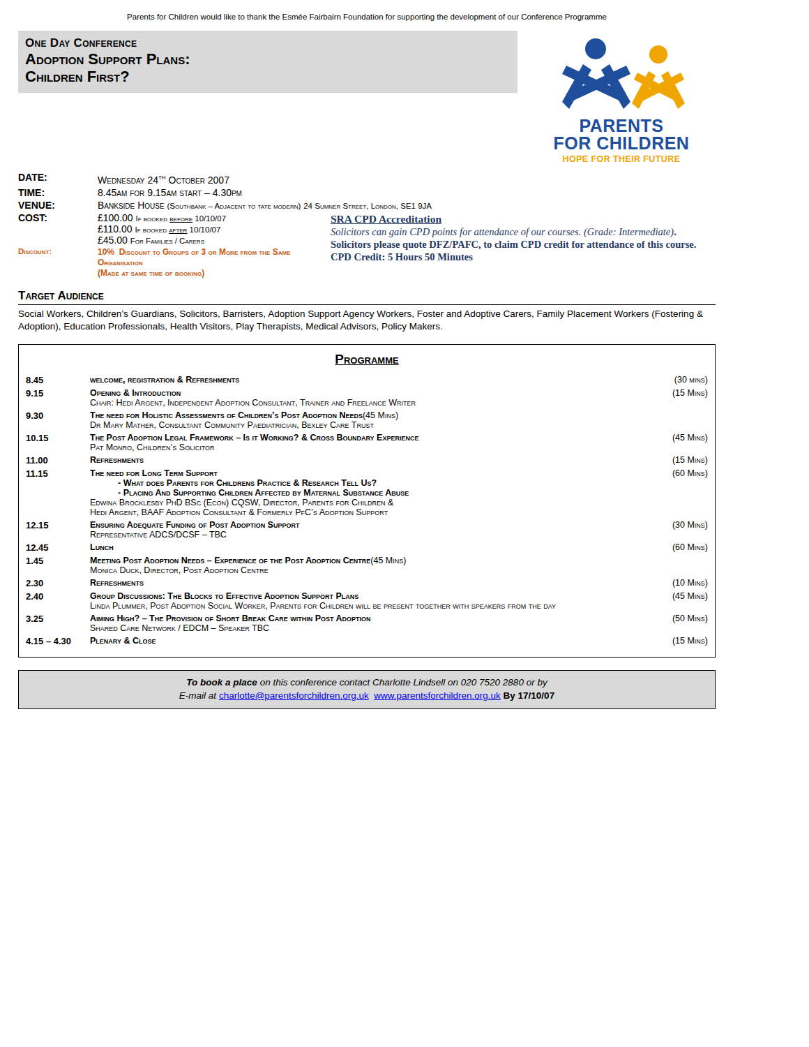Parents for Children would like to thank the Esmée Fairbairn Foundation for supporting the development of our Conference Programme
One Day Conference
Adoption Support Plans:
Children First?
PARENTS
FOR CHILDREN
HOPE FOR THEIR FUTURE
| DATE: | Wednesday 24 th October 2007 | |
| TIME: | 8.45am for 9.15am start – 4.30pm | |
| VENUE: | Bankside House (Southbank – Adjacent to tate modern) 24 Sumner Street, London, SE1 9JA | |
| COST: | £100.00 If booked before 10/10/07 £110.00 If booked after 10/10/07 £45.00 For Families / Carers | SRA CPD Accreditation Solicitors can gain CPD points for attendance of our courses. (Grade: Intermediate) . Solicitors please quote DFZ/PAFC, to claim CPD credit for attendance of this course. CPD Credit: 5 Hours 50 Minutes |
| Discount: | 10% Discount to Groups of 3 or More from the Same Organisation (Made at same time of booking) |
Target Audience
Social Workers, Children’s Guardians, Solicitors, Barristers, Adoption Support Agency Workers, Foster and Adoptive Carers, Family Placement Workers (Fostering & Adoption), Education Professionals, Health Visitors, Play Therapists, Medical Advisors, Policy Makers.
Programme
| 8.45 | welcome, registration & Refreshments | (30 mins) |
| 9.15 | Opening & Introduction Chair: Hedi Argent, Independent Adoption Consultant, Trainer and Freelance Writer | (15 Mins) |
| 9.30 | The need for Holistic Assessments of Children’s Post Adoption Needs (45 Mins) Dr Mary Mather, Consultant Community Paediatrician, Bexley Care Trust | |
| 10.15 | The Post Adoption Legal Framework – Is it Working? & Cross Boundary Experience Pat Monro, Children’s Solicitor | (45 Mins) |
| 11.00 | Refreshments | (15 Mins) |
| 11.15 | The need for Long Term Support - What does Parents for Childrens Practice & Research Tell Us? - Placing And Supporting Children Affected by Maternal Substance Abuse Edwina Brocklesby PhD BSc (Econ) CQSW, Director, Parents for Children & Hedi Argent, BAAF Adoption Consultant & Formerly PfC’s Adoption Support | (60 Mins) |
| 12.15 | Ensuring Adequate Funding of Post Adoption Support Representative ADCS/DCSF – TBC | (30 Mins) |
| 12.45 | Lunch | (60 Mins) |
| 1.45 | Meeting Post Adoption Needs – Experience of the Post Adoption Centre (45 Mins) Monica Duck, Director, Post Adoption Centre | |
| 2.30 | Refreshments | (10 Mins) |
| 2.40 | Group Discussions: The Blocks to Effective Adoption Support Plans Linda Plummer, Post Adoption Social Worker, Parents for Children will be present together with speakers from the day | (45 Mins) |
| 3.25 | Aiming High? – The Provision of Short Break Care within Post Adoption Shared Care Network / EDCM – Speaker TBC | (50 Mins) |
| 4.15 – 4.30 | Plenary & Close | (15 Mins) |
To book a place on this conference contact Charlotte Lindsell on 020 7520 2880 or by
E-mail at charlotte@parentsforchildren.org.uk www.parentsforchildren.org.uk By 17/10/07